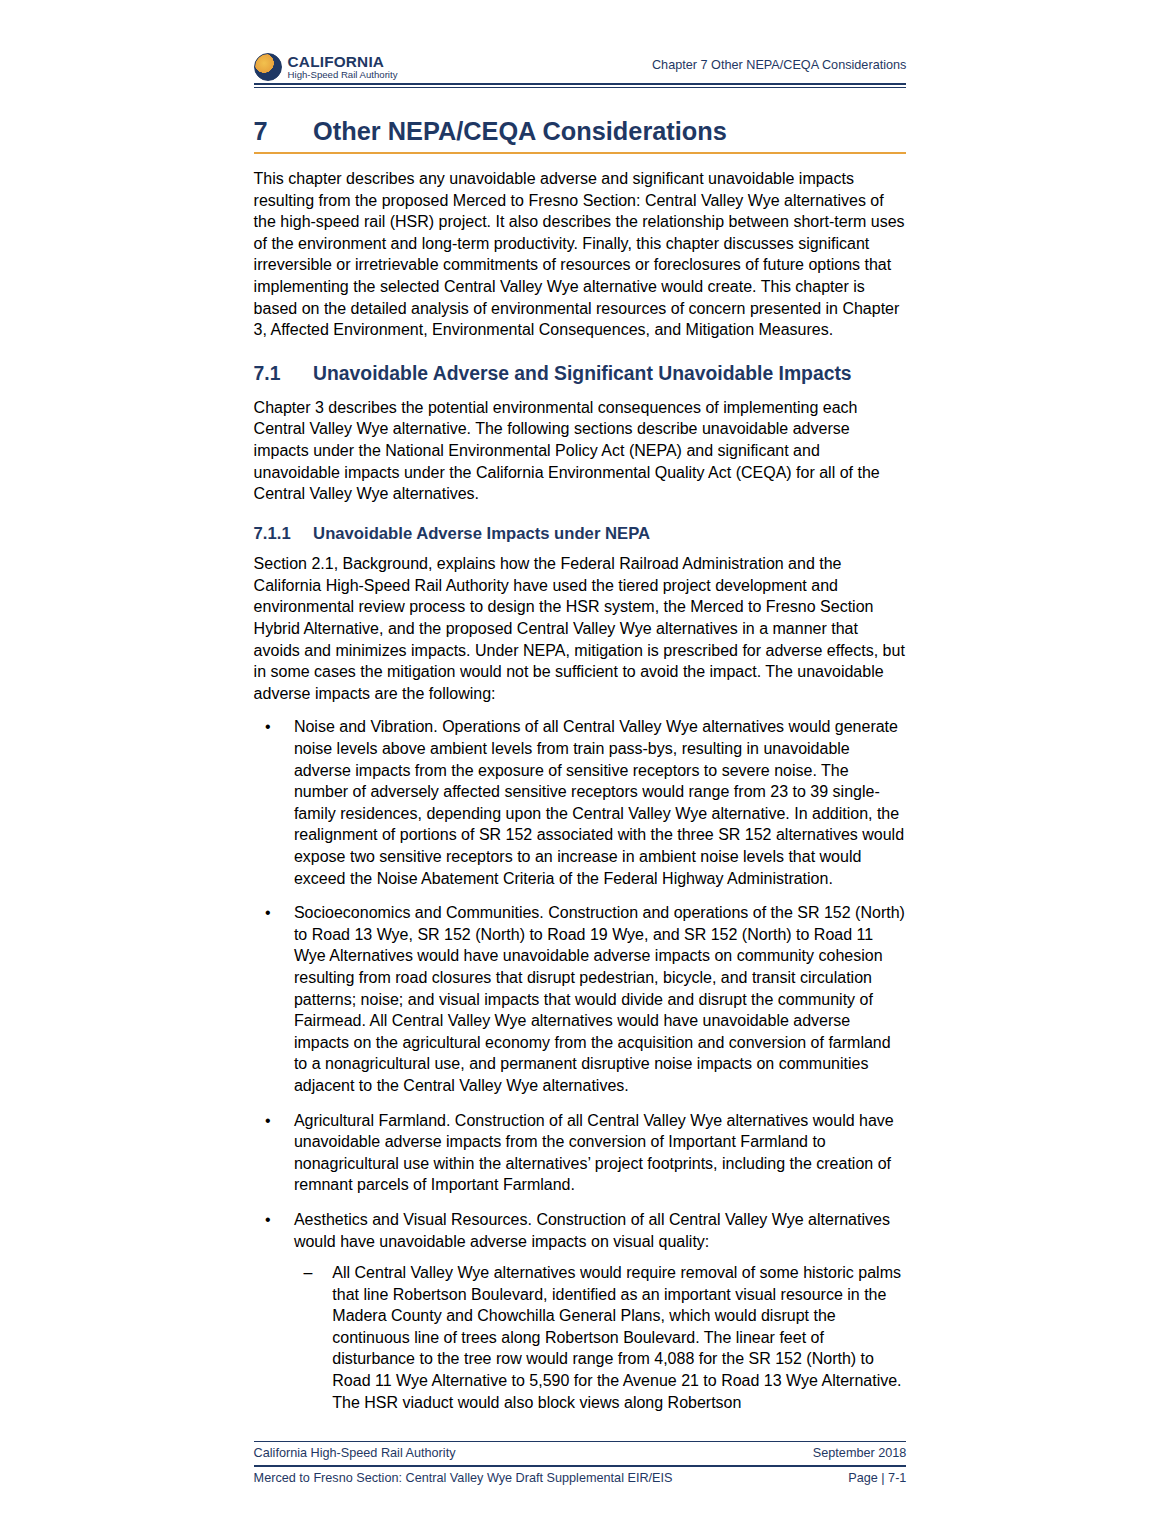CALIFORNIA High-Speed Rail Authority
Chapter 7 Other NEPA/CEQA Considerations
7 Other NEPA/CEQA Considerations
This chapter describes any unavoidable adverse and significant unavoidable impacts resulting from the proposed Merced to Fresno Section: Central Valley Wye alternatives of the high-speed rail (HSR) project. It also describes the relationship between short-term uses of the environment and long-term productivity. Finally, this chapter discusses significant irreversible or irretrievable commitments of resources or foreclosures of future options that implementing the selected Central Valley Wye alternative would create. This chapter is based on the detailed analysis of environmental resources of concern presented in Chapter 3, Affected Environment, Environmental Consequences, and Mitigation Measures.
7.1 Unavoidable Adverse and Significant Unavoidable Impacts
Chapter 3 describes the potential environmental consequences of implementing each Central Valley Wye alternative. The following sections describe unavoidable adverse impacts under the National Environmental Policy Act (NEPA) and significant and unavoidable impacts under the California Environmental Quality Act (CEQA) for all of the Central Valley Wye alternatives.
7.1.1 Unavoidable Adverse Impacts under NEPA
Section 2.1, Background, explains how the Federal Railroad Administration and the California High-Speed Rail Authority have used the tiered project development and environmental review process to design the HSR system, the Merced to Fresno Section Hybrid Alternative, and the proposed Central Valley Wye alternatives in a manner that avoids and minimizes impacts. Under NEPA, mitigation is prescribed for adverse effects, but in some cases the mitigation would not be sufficient to avoid the impact. The unavoidable adverse impacts are the following:
Noise and Vibration. Operations of all Central Valley Wye alternatives would generate noise levels above ambient levels from train pass-bys, resulting in unavoidable adverse impacts from the exposure of sensitive receptors to severe noise. The number of adversely affected sensitive receptors would range from 23 to 39 single-family residences, depending upon the Central Valley Wye alternative. In addition, the realignment of portions of SR 152 associated with the three SR 152 alternatives would expose two sensitive receptors to an increase in ambient noise levels that would exceed the Noise Abatement Criteria of the Federal Highway Administration.
Socioeconomics and Communities. Construction and operations of the SR 152 (North) to Road 13 Wye, SR 152 (North) to Road 19 Wye, and SR 152 (North) to Road 11 Wye Alternatives would have unavoidable adverse impacts on community cohesion resulting from road closures that disrupt pedestrian, bicycle, and transit circulation patterns; noise; and visual impacts that would divide and disrupt the community of Fairmead. All Central Valley Wye alternatives would have unavoidable adverse impacts on the agricultural economy from the acquisition and conversion of farmland to a nonagricultural use, and permanent disruptive noise impacts on communities adjacent to the Central Valley Wye alternatives.
Agricultural Farmland. Construction of all Central Valley Wye alternatives would have unavoidable adverse impacts from the conversion of Important Farmland to nonagricultural use within the alternatives’ project footprints, including the creation of remnant parcels of Important Farmland.
Aesthetics and Visual Resources. Construction of all Central Valley Wye alternatives would have unavoidable adverse impacts on visual quality:
All Central Valley Wye alternatives would require removal of some historic palms that line Robertson Boulevard, identified as an important visual resource in the Madera County and Chowchilla General Plans, which would disrupt the continuous line of trees along Robertson Boulevard. The linear feet of disturbance to the tree row would range from 4,088 for the SR 152 (North) to Road 11 Wye Alternative to 5,590 for the Avenue 21 to Road 13 Wye Alternative. The HSR viaduct would also block views along Robertson
California High-Speed Rail Authority
September 2018
Merced to Fresno Section: Central Valley Wye Draft Supplemental EIR/EIS
Page | 7-1